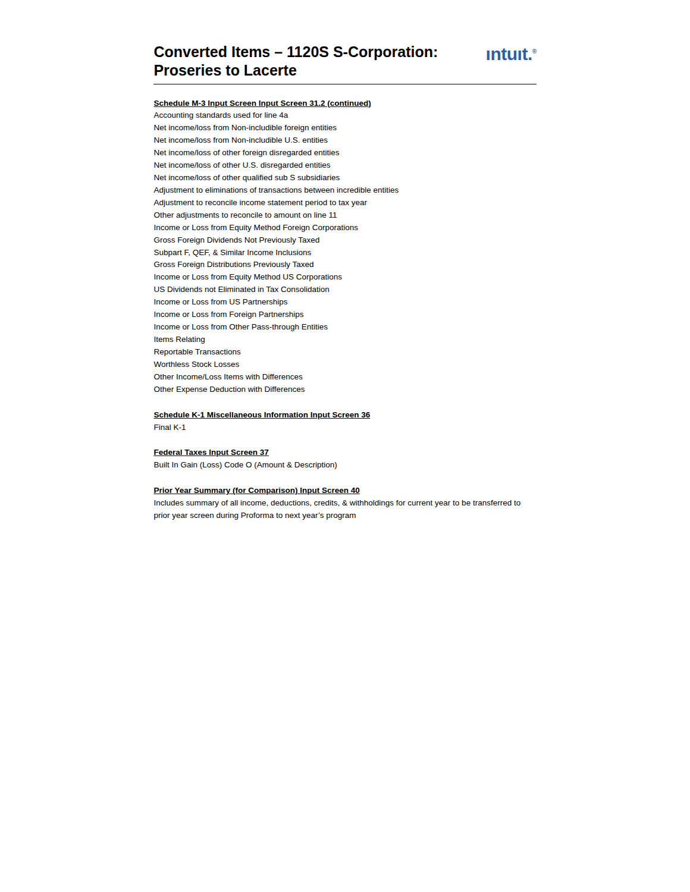Converted Items – 1120S S-Corporation:
Proseries to Lacerte
ıntuıt.®
Schedule M-3 Input Screen Input Screen 31.2 (continued)
Accounting standards used for line 4a
Net income/loss from Non-includible foreign entities
Net income/loss from Non-includible U.S. entities
Net income/loss of other foreign disregarded entities
Net income/loss of other U.S. disregarded entities
Net income/loss of other qualified sub S subsidiaries
Adjustment to eliminations of transactions between incredible entities
Adjustment to reconcile income statement period to tax year
Other adjustments to reconcile to amount on line 11
Income or Loss from Equity Method Foreign Corporations
Gross Foreign Dividends Not Previously Taxed
Subpart F, QEF, & Similar Income Inclusions
Gross Foreign Distributions Previously Taxed
Income or Loss from Equity Method US Corporations
US Dividends not Eliminated in Tax Consolidation
Income or Loss from US Partnerships
Income or Loss from Foreign Partnerships
Income or Loss from Other Pass-through Entities
Items Relating
Reportable Transactions
Worthless Stock Losses
Other Income/Loss Items with Differences
Other Expense Deduction with Differences
Schedule K-1 Miscellaneous Information Input Screen 36
Final K-1
Federal Taxes Input Screen 37
Built In Gain (Loss) Code O (Amount & Description)
Prior Year Summary (for Comparison) Input Screen 40
Includes summary of all income, deductions, credits, & withholdings for current year to be transferred to prior year screen during Proforma to next year’s program